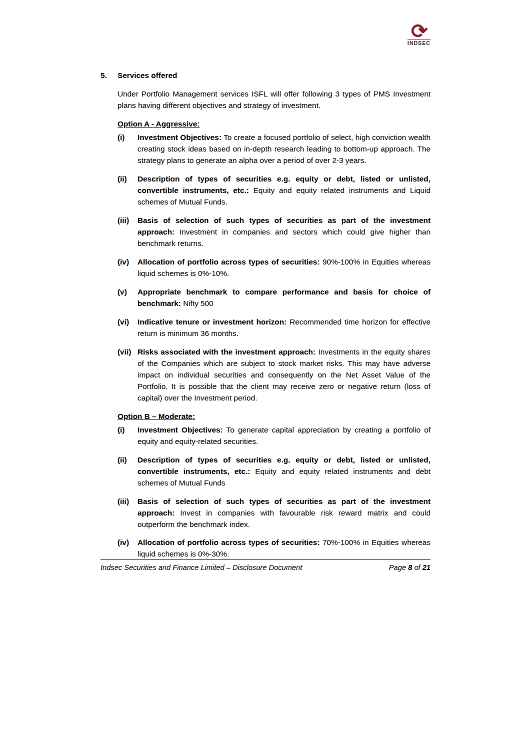⟳ INDSEC
5. Services offered
Under Portfolio Management services ISFL will offer following 3 types of PMS Investment plans having different objectives and strategy of investment.
Option A - Aggressive:
(i) Investment Objectives: To create a focused portfolio of select, high conviction wealth creating stock ideas based on in-depth research leading to bottom-up approach. The strategy plans to generate an alpha over a period of over 2-3 years.
(ii) Description of types of securities e.g. equity or debt, listed or unlisted, convertible instruments, etc.: Equity and equity related instruments and Liquid schemes of Mutual Funds.
(iii) Basis of selection of such types of securities as part of the investment approach: Investment in companies and sectors which could give higher than benchmark returns.
(iv) Allocation of portfolio across types of securities: 90%-100% in Equities whereas liquid schemes is 0%-10%.
(v) Appropriate benchmark to compare performance and basis for choice of benchmark: Nifty 500
(vi) Indicative tenure or investment horizon: Recommended time horizon for effective return is minimum 36 months.
(vii) Risks associated with the investment approach: Investments in the equity shares of the Companies which are subject to stock market risks. This may have adverse impact on individual securities and consequently on the Net Asset Value of the Portfolio. It is possible that the client may receive zero or negative return (loss of capital) over the Investment period.
Option B – Moderate:
(i) Investment Objectives: To generate capital appreciation by creating a portfolio of equity and equity-related securities.
(ii) Description of types of securities e.g. equity or debt, listed or unlisted, convertible instruments, etc.: Equity and equity related instruments and debt schemes of Mutual Funds
(iii) Basis of selection of such types of securities as part of the investment approach: Invest in companies with favourable risk reward matrix and could outperform the benchmark index.
(iv) Allocation of portfolio across types of securities: 70%-100% in Equities whereas liquid schemes is 0%-30%.
Indsec Securities and Finance Limited – Disclosure Document Page 8 of 21